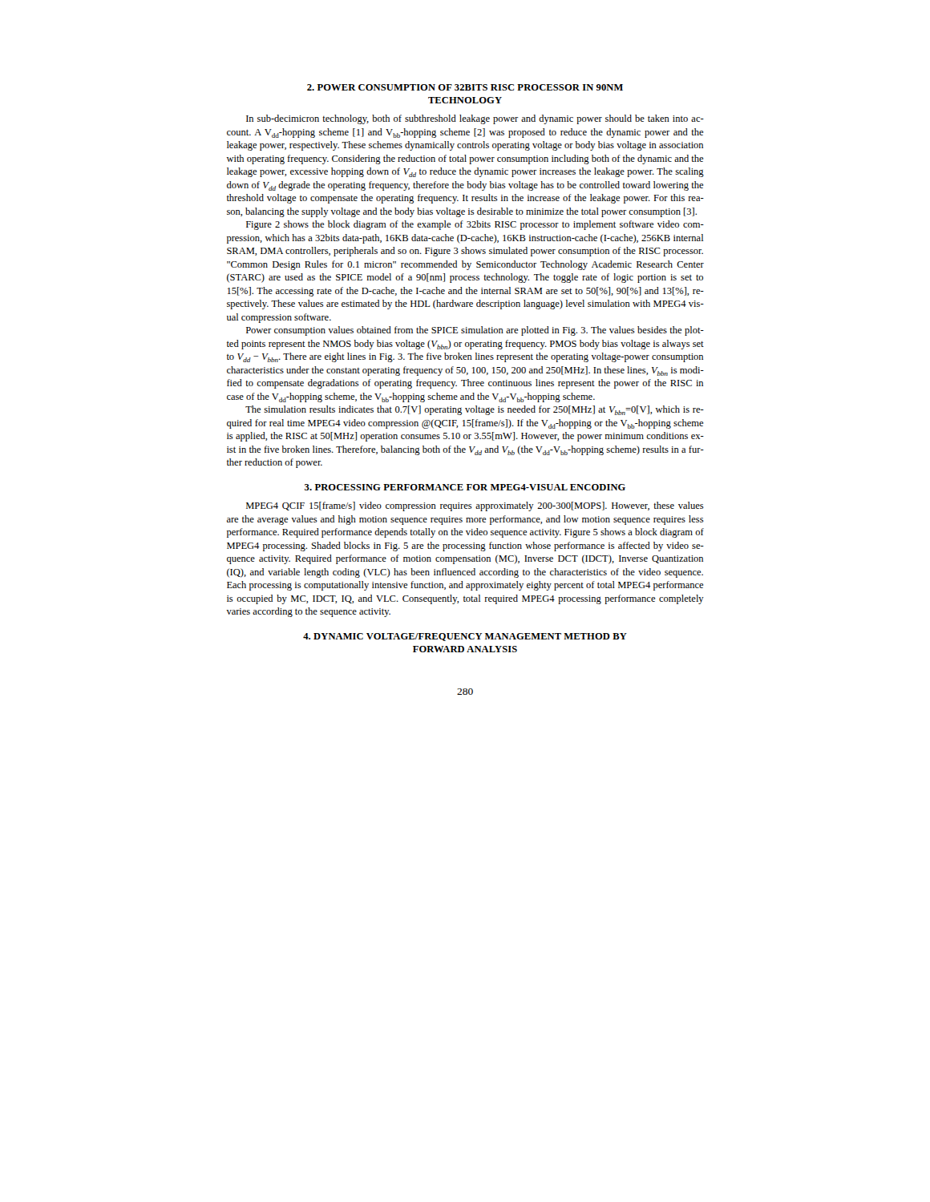2. POWER CONSUMPTION OF 32BITS RISC PROCESSOR IN 90NM
TECHNOLOGY
In sub-decimicron technology, both of subthreshold leakage power and dynamic power should be taken into account. A Vdd-hopping scheme [1] and Vbb-hopping scheme [2] was proposed to reduce the dynamic power and the leakage power, respectively. These schemes dynamically controls operating voltage or body bias voltage in association with operating frequency. Considering the reduction of total power consumption including both of the dynamic and the leakage power, excessive hopping down of Vdd to reduce the dynamic power increases the leakage power. The scaling down of Vdd degrade the operating frequency, therefore the body bias voltage has to be controlled toward lowering the threshold voltage to compensate the operating frequency. It results in the increase of the leakage power. For this reason, balancing the supply voltage and the body bias voltage is desirable to minimize the total power consumption [3].
Figure 2 shows the block diagram of the example of 32bits RISC processor to implement software video compression, which has a 32bits data-path, 16KB data-cache (D-cache), 16KB instruction-cache (I-cache), 256KB internal SRAM, DMA controllers, peripherals and so on. Figure 3 shows simulated power consumption of the RISC processor. "Common Design Rules for 0.1 micron" recommended by Semiconductor Technology Academic Research Center (STARC) are used as the SPICE model of a 90[nm] process technology. The toggle rate of logic portion is set to 15[%]. The accessing rate of the D-cache, the I-cache and the internal SRAM are set to 50[%], 90[%] and 13[%], respectively. These values are estimated by the HDL (hardware description language) level simulation with MPEG4 visual compression software.
Power consumption values obtained from the SPICE simulation are plotted in Fig. 3. The values besides the plotted points represent the NMOS body bias voltage (Vbbn) or operating frequency. PMOS body bias voltage is always set to Vdd − Vbbn. There are eight lines in Fig. 3. The five broken lines represent the operating voltage-power consumption characteristics under the constant operating frequency of 50, 100, 150, 200 and 250[MHz]. In these lines, Vbbn is modified to compensate degradations of operating frequency. Three continuous lines represent the power of the RISC in case of the Vdd-hopping scheme, the Vbb-hopping scheme and the Vdd-Vbb-hopping scheme.
The simulation results indicates that 0.7[V] operating voltage is needed for 250[MHz] at Vbbn=0[V], which is required for real time MPEG4 video compression @(QCIF, 15[frame/s]). If the Vdd-hopping or the Vbb-hopping scheme is applied, the RISC at 50[MHz] operation consumes 5.10 or 3.55[mW]. However, the power minimum conditions exist in the five broken lines. Therefore, balancing both of the Vdd and Vbb (the Vdd-Vbb-hopping scheme) results in a further reduction of power.
3. PROCESSING PERFORMANCE FOR MPEG4-VISUAL ENCODING
MPEG4 QCIF 15[frame/s] video compression requires approximately 200-300[MOPS]. However, these values are the average values and high motion sequence requires more performance, and low motion sequence requires less performance. Required performance depends totally on the video sequence activity. Figure 5 shows a block diagram of MPEG4 processing. Shaded blocks in Fig. 5 are the processing function whose performance is affected by video sequence activity. Required performance of motion compensation (MC), Inverse DCT (IDCT), Inverse Quantization (IQ), and variable length coding (VLC) has been influenced according to the characteristics of the video sequence. Each processing is computationally intensive function, and approximately eighty percent of total MPEG4 performance is occupied by MC, IDCT, IQ, and VLC. Consequently, total required MPEG4 processing performance completely varies according to the sequence activity.
4. DYNAMIC VOLTAGE/FREQUENCY MANAGEMENT METHOD BY
FORWARD ANALYSIS
280